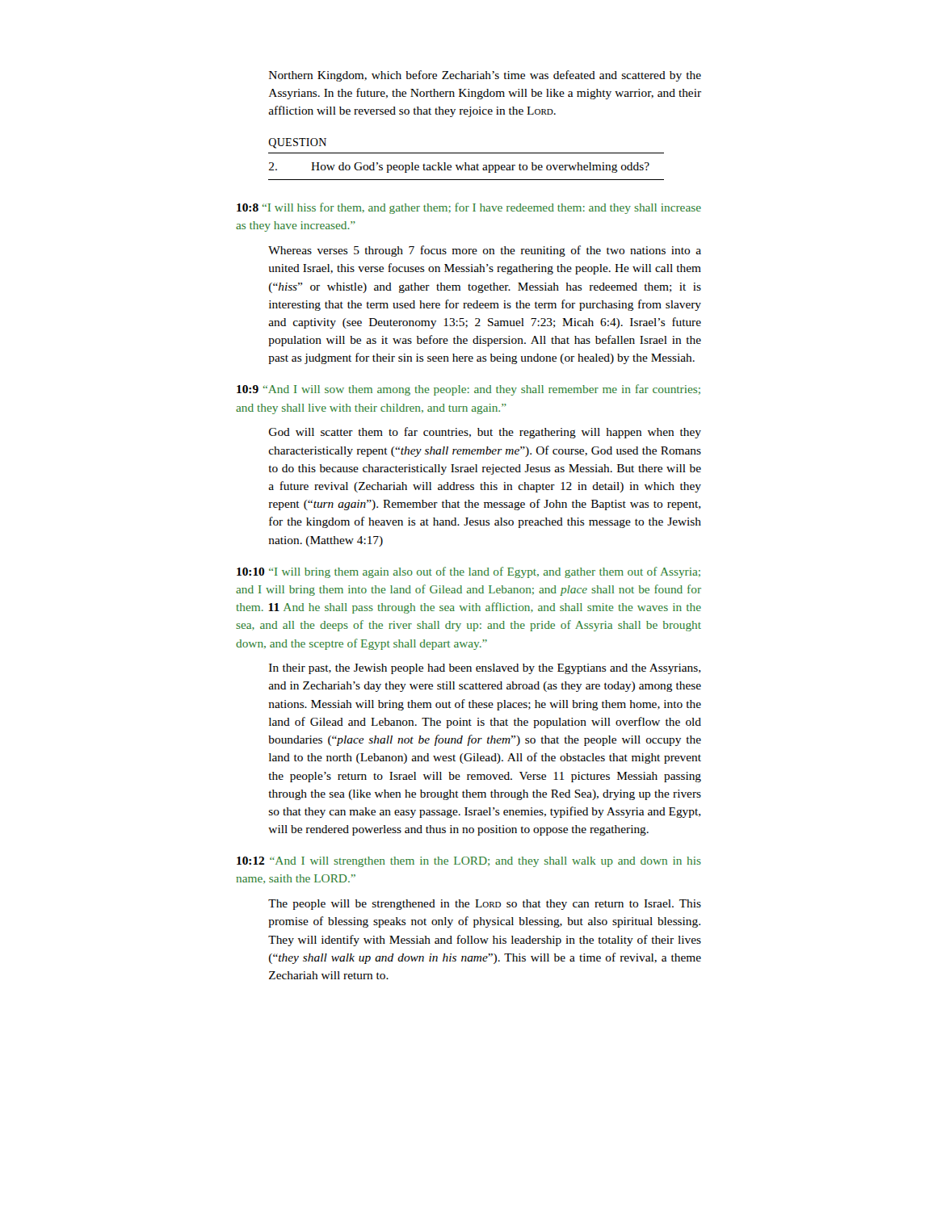Northern Kingdom, which before Zechariah’s time was defeated and scattered by the Assyrians. In the future, the Northern Kingdom will be like a mighty warrior, and their affliction will be reversed so that they rejoice in the Lord.
QUESTION
2.
How do God’s people tackle what appear to be overwhelming odds?
10:8 “I will hiss for them, and gather them; for I have redeemed them: and they shall increase as they have increased.”
Whereas verses 5 through 7 focus more on the reuniting of the two nations into a united Israel, this verse focuses on Messiah’s regathering the people. He will call them (“hiss” or whistle) and gather them together. Messiah has redeemed them; it is interesting that the term used here for redeem is the term for purchasing from slavery and captivity (see Deuteronomy 13:5; 2 Samuel 7:23; Micah 6:4). Israel’s future population will be as it was before the dispersion. All that has befallen Israel in the past as judgment for their sin is seen here as being undone (or healed) by the Messiah.
10:9 “And I will sow them among the people: and they shall remember me in far countries; and they shall live with their children, and turn again.”
God will scatter them to far countries, but the regathering will happen when they characteristically repent (“they shall remember me”). Of course, God used the Romans to do this because characteristically Israel rejected Jesus as Messiah. But there will be a future revival (Zechariah will address this in chapter 12 in detail) in which they repent (“turn again”). Remember that the message of John the Baptist was to repent, for the kingdom of heaven is at hand. Jesus also preached this message to the Jewish nation. (Matthew 4:17)
10:10 “I will bring them again also out of the land of Egypt, and gather them out of Assyria; and I will bring them into the land of Gilead and Lebanon; and place shall not be found for them. 11 And he shall pass through the sea with affliction, and shall smite the waves in the sea, and all the deeps of the river shall dry up: and the pride of Assyria shall be brought down, and the sceptre of Egypt shall depart away.”
In their past, the Jewish people had been enslaved by the Egyptians and the Assyrians, and in Zechariah’s day they were still scattered abroad (as they are today) among these nations. Messiah will bring them out of these places; he will bring them home, into the land of Gilead and Lebanon. The point is that the population will overflow the old boundaries (“place shall not be found for them”) so that the people will occupy the land to the north (Lebanon) and west (Gilead). All of the obstacles that might prevent the people’s return to Israel will be removed. Verse 11 pictures Messiah passing through the sea (like when he brought them through the Red Sea), drying up the rivers so that they can make an easy passage. Israel’s enemies, typified by Assyria and Egypt, will be rendered powerless and thus in no position to oppose the regathering.
10:12 “And I will strengthen them in the LORD; and they shall walk up and down in his name, saith the LORD.”
The people will be strengthened in the Lord so that they can return to Israel. This promise of blessing speaks not only of physical blessing, but also spiritual blessing. They will identify with Messiah and follow his leadership in the totality of their lives (“they shall walk up and down in his name”). This will be a time of revival, a theme Zechariah will return to.